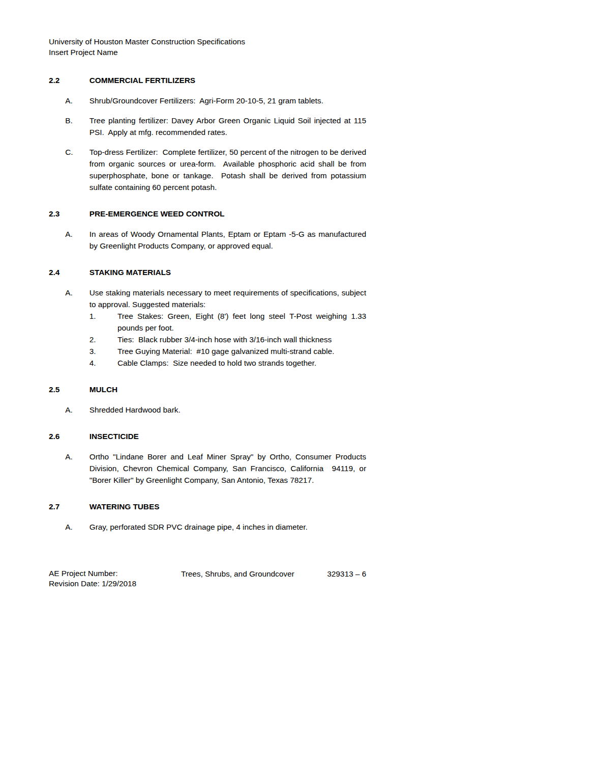University of Houston Master Construction Specifications
Insert Project Name
2.2 COMMERCIAL FERTILIZERS
A. Shrub/Groundcover Fertilizers: Agri-Form 20-10-5, 21 gram tablets.
B. Tree planting fertilizer: Davey Arbor Green Organic Liquid Soil injected at 115 PSI. Apply at mfg. recommended rates.
C. Top-dress Fertilizer: Complete fertilizer, 50 percent of the nitrogen to be derived from organic sources or urea-form. Available phosphoric acid shall be from superphosphate, bone or tankage. Potash shall be derived from potassium sulfate containing 60 percent potash.
2.3 PRE-EMERGENCE WEED CONTROL
A. In areas of Woody Ornamental Plants, Eptam or Eptam -5-G as manufactured by Greenlight Products Company, or approved equal.
2.4 STAKING MATERIALS
A. Use staking materials necessary to meet requirements of specifications, subject to approval. Suggested materials:
1. Tree Stakes: Green, Eight (8') feet long steel T-Post weighing 1.33 pounds per foot.
2. Ties: Black rubber 3/4-inch hose with 3/16-inch wall thickness
3. Tree Guying Material: #10 gage galvanized multi-strand cable.
4. Cable Clamps: Size needed to hold two strands together.
2.5 MULCH
A. Shredded Hardwood bark.
2.6 INSECTICIDE
A. Ortho "Lindane Borer and Leaf Miner Spray" by Ortho, Consumer Products Division, Chevron Chemical Company, San Francisco, California 94119, or "Borer Killer" by Greenlight Company, San Antonio, Texas 78217.
2.7 WATERING TUBES
A. Gray, perforated SDR PVC drainage pipe, 4 inches in diameter.
AE Project Number:
Revision Date: 1/29/2018
Trees, Shrubs, and Groundcover
329313 – 6